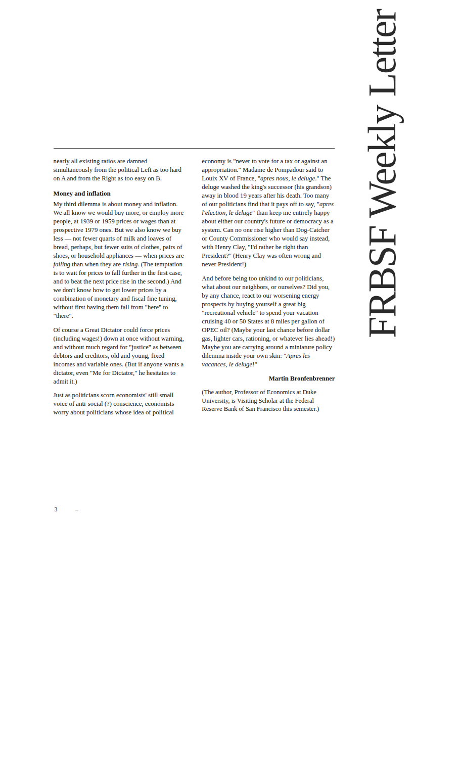FRBSF Weekly Letter
nearly all existing ratios are damned simultaneously from the political Left as too hard on A and from the Right as too easy on B.
Money and inflation
My third dilemma is about money and inflation. We all know we would buy more, or employ more people, at 1939 or 1959 prices or wages than at prospective 1979 ones. But we also know we buy less — not fewer quarts of milk and loaves of bread, perhaps, but fewer suits of clothes, pairs of shoes, or household appliances — when prices are falling than when they are rising. (The temptation is to wait for prices to fall further in the first case, and to beat the next price rise in the second.) And we don't know how to get lower prices by a combination of monetary and fiscal fine tuning, without first having them fall from "here" to "there".
Of course a Great Dictator could force prices (including wages!) down at once without warning, and without much regard for "justice" as between debtors and creditors, old and young, fixed incomes and variable ones. (But if anyone wants a dictator, even "Me for Dictator," he hesitates to admit it.)
Just as politicians scorn economists' still small voice of anti-social (?) conscience, economists worry about politicians whose idea of political economy is "never to vote for a tax or against an appropriation." Madame de Pompadour said to Louix XV of France, "apres nous, le deluge." The deluge washed the king's successor (his grandson) away in blood 19 years after his death. Too many of our politicians find that it pays off to say, "apres l'election, le deluge" than keep me entirely happy about either our country's future or democracy as a system. Can no one rise higher than Dog-Catcher or County Commissioner who would say instead, with Henry Clay, "I'd rather be right than President?" (Henry Clay was often wrong and never President!)
And before being too unkind to our politicians, what about our neighbors, or ourselves? Did you, by any chance, react to our worsening energy prospects by buying yourself a great big "recreational vehicle" to spend your vacation cruising 40 or 50 States at 8 miles per gallon of OPEC oil? (Maybe your last chance before dollar gas, lighter cars, rationing, or whatever lies ahead!) Maybe you are carrying around a miniature policy dilemma inside your own skin: "Apres les vacances, le deluge!"
Martin Bronfenbrenner
(The author, Professor of Economics at Duke University, is Visiting Scholar at the Federal Reserve Bank of San Francisco this semester.)
3
–